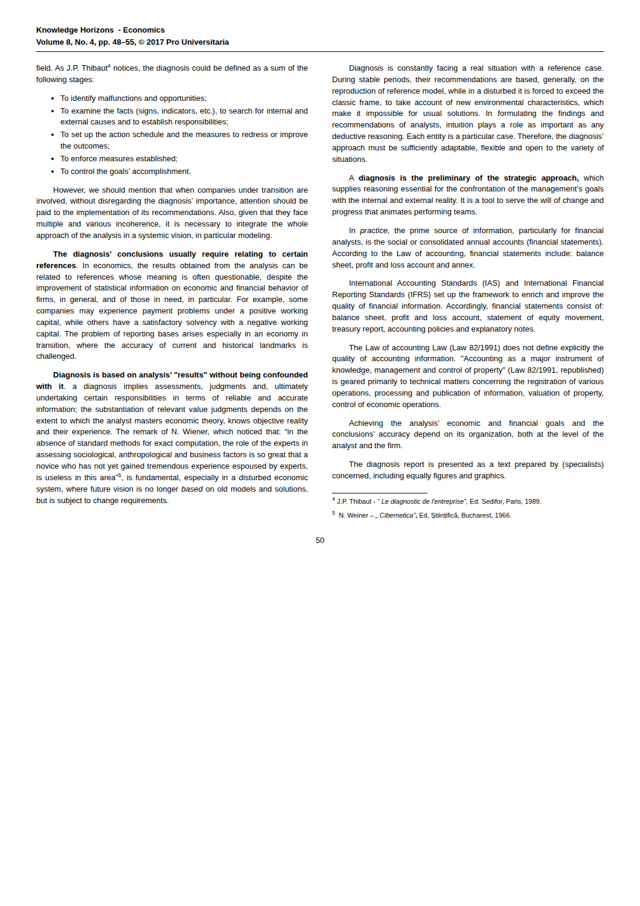Knowledge Horizons - Economics
Volume 8, No. 4, pp. 48–55, © 2017 Pro Universitaria
field. As J.P. Thibaut4 notices, the diagnosis could be defined as a sum of the following stages:
To identify malfunctions and opportunities;
To examine the facts (signs, indicators, etc.), to search for internal and external causes and to establish responsibilities;
To set up the action schedule and the measures to redress or improve the outcomes;
To enforce measures established;
To control the goals’ accomplishment.
However, we should mention that when companies under transition are involved, without disregarding the diagnosis’ importance, attention should be paid to the implementation of its recommendations. Also, given that they face multiple and various incoherence, it is necessary to integrate the whole approach of the analysis in a systemic vision, in particular modeling.
The diagnosis’ conclusions usually require relating to certain references. In economics, the results obtained from the analysis can be related to references whose meaning is often questionable, despite the improvement of statistical information on economic and financial behavior of firms, in general, and of those in need, in particular. For example, some companies may experience payment problems under a positive working capital, while others have a satisfactory solvency with a negative working capital. The problem of reporting bases arises especially in an economy in transition, where the accuracy of current and historical landmarks is challenged.
Diagnosis is based on analysis’ "results" without being confounded with it. a diagnosis implies assessments, judgments and, ultimately undertaking certain responsibilities in terms of reliable and accurate information; the substantiation of relevant value judgments depends on the extent to which the analyst masters economic theory, knows objective reality and their experience. The remark of N. Wiener, which noticed that: “in the absence of standard methods for exact computation, the role of the experts in assessing sociological, anthropological and business factors is so great that a novice who has not yet gained tremendous experience espoused by experts, is useless in this area”5, is fundamental, especially in a disturbed economic system, where future vision is no longer based on old models and solutions, but is subject to change requirements.
Diagnosis is constantly facing a real situation with a reference case. During stable periods, their recommendations are based, generally, on the reproduction of reference model, while in a disturbed it is forced to exceed the classic frame, to take account of new environmental characteristics, which make it impossible for usual solutions. In formulating the findings and recommendations of analysts, intuition plays a role as important as any deductive reasoning. Each entity is a particular case. Therefore, the diagnosis’ approach must be sufficiently adaptable, flexible and open to the variety of situations.
A diagnosis is the preliminary of the strategic approach, which supplies reasoning essential for the confrontation of the management’s goals with the internal and external reality. It is a tool to serve the will of change and progress that animates performing teams.
In practice, the prime source of information, particularly for financial analysts, is the social or consolidated annual accounts (financial statements). According to the Law of accounting, financial statements include: balance sheet, profit and loss account and annex.
International Accounting Standards (IAS) and International Financial Reporting Standards (IFRS) set up the framework to enrich and improve the quality of financial information. Accordingly, financial statements consist of: balance sheet, profit and loss account, statement of equity movement, treasury report, accounting policies and explanatory notes.
The Law of accounting Law (Law 82/1991) does not define explicitly the quality of accounting information. "Accounting as a major instrument of knowledge, management and control of property" (Law 82/1991, republished) is geared primarily to technical matters concerning the registration of various operations, processing and publication of information, valuation of property, control of economic operations.
Achieving the analysis’ economic and financial goals and the conclusions’ accuracy depend on its organization, both at the level of the analyst and the firm.
The diagnosis report is presented as a text prepared by (specialists) concerned, including equally figures and graphics.
4 J.P. Thibaut - “ Le diagnostic de l'entreprise”, Ed. Sedifor, Paris, 1989.
5 N. Weiner – „ Cibernetica”, Ed, Științifică, Bucharest, 1966.
50